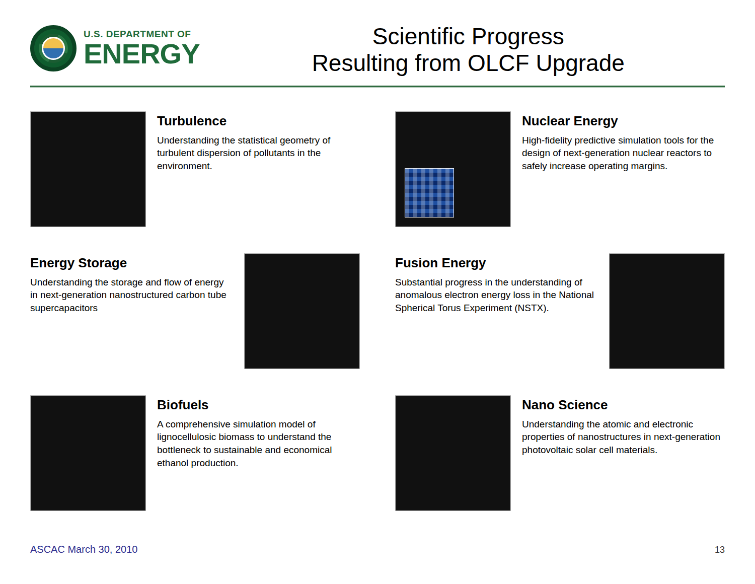U.S. DEPARTMENT OF
ENERGY
Scientific Progress
Resulting from OLCF Upgrade
Turbulence
Understanding the statistical geometry of turbulent dispersion of pollutants in the environment.
Nuclear Energy
High-fidelity predictive simulation tools for the design of next-generation nuclear reactors to safely increase operating margins.
Energy Storage
Understanding the storage and flow of energy in next-generation nanostructured carbon tube supercapacitors
Fusion Energy
Substantial progress in the understanding of anomalous electron energy loss in the National Spherical Torus Experiment (NSTX).
Biofuels
A comprehensive simulation model of lignocellulosic biomass to understand the bottleneck to sustainable and economical ethanol production.
Nano Science
Understanding the atomic and electronic properties of nanostructures in next-generation photovoltaic solar cell materials.
ASCAC March 30, 2010
13